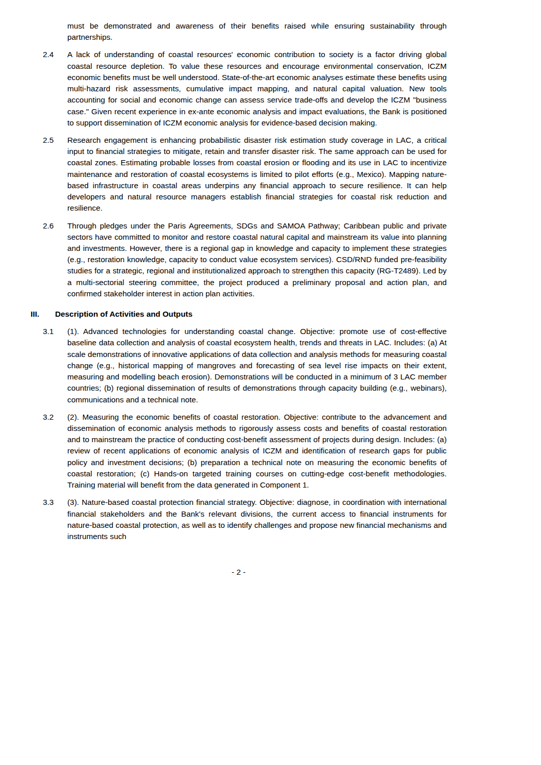must be demonstrated and awareness of their benefits raised while ensuring sustainability through partnerships.
2.4
A lack of understanding of coastal resources' economic contribution to society is a factor driving global coastal resource depletion. To value these resources and encourage environmental conservation, ICZM economic benefits must be well understood. State-of-the-art economic analyses estimate these benefits using multi-hazard risk assessments, cumulative impact mapping, and natural capital valuation. New tools accounting for social and economic change can assess service trade-offs and develop the ICZM "business case." Given recent experience in ex-ante economic analysis and impact evaluations, the Bank is positioned to support dissemination of ICZM economic analysis for evidence-based decision making.
2.5
Research engagement is enhancing probabilistic disaster risk estimation study coverage in LAC, a critical input to financial strategies to mitigate, retain and transfer disaster risk. The same approach can be used for coastal zones. Estimating probable losses from coastal erosion or flooding and its use in LAC to incentivize maintenance and restoration of coastal ecosystems is limited to pilot efforts (e.g., Mexico). Mapping nature-based infrastructure in coastal areas underpins any financial approach to secure resilience. It can help developers and natural resource managers establish financial strategies for coastal risk reduction and resilience.
2.6
Through pledges under the Paris Agreements, SDGs and SAMOA Pathway; Caribbean public and private sectors have committed to monitor and restore coastal natural capital and mainstream its value into planning and investments. However, there is a regional gap in knowledge and capacity to implement these strategies (e.g., restoration knowledge, capacity to conduct value ecosystem services). CSD/RND funded pre-feasibility studies for a strategic, regional and institutionalized approach to strengthen this capacity (RG-T2489). Led by a multi-sectorial steering committee, the project produced a preliminary proposal and action plan, and confirmed stakeholder interest in action plan activities.
III. Description of Activities and Outputs
3.1
(1). Advanced technologies for understanding coastal change. Objective: promote use of cost-effective baseline data collection and analysis of coastal ecosystem health, trends and threats in LAC. Includes: (a) At scale demonstrations of innovative applications of data collection and analysis methods for measuring coastal change (e.g., historical mapping of mangroves and forecasting of sea level rise impacts on their extent, measuring and modelling beach erosion). Demonstrations will be conducted in a minimum of 3 LAC member countries; (b) regional dissemination of results of demonstrations through capacity building (e.g., webinars), communications and a technical note.
3.2
(2). Measuring the economic benefits of coastal restoration. Objective: contribute to the advancement and dissemination of economic analysis methods to rigorously assess costs and benefits of coastal restoration and to mainstream the practice of conducting cost-benefit assessment of projects during design. Includes: (a) review of recent applications of economic analysis of ICZM and identification of research gaps for public policy and investment decisions; (b) preparation a technical note on measuring the economic benefits of coastal restoration; (c) Hands-on targeted training courses on cutting-edge cost-benefit methodologies. Training material will benefit from the data generated in Component 1.
3.3
(3). Nature-based coastal protection financial strategy. Objective: diagnose, in coordination with international financial stakeholders and the Bank's relevant divisions, the current access to financial instruments for nature-based coastal protection, as well as to identify challenges and propose new financial mechanisms and instruments such
- 2 -